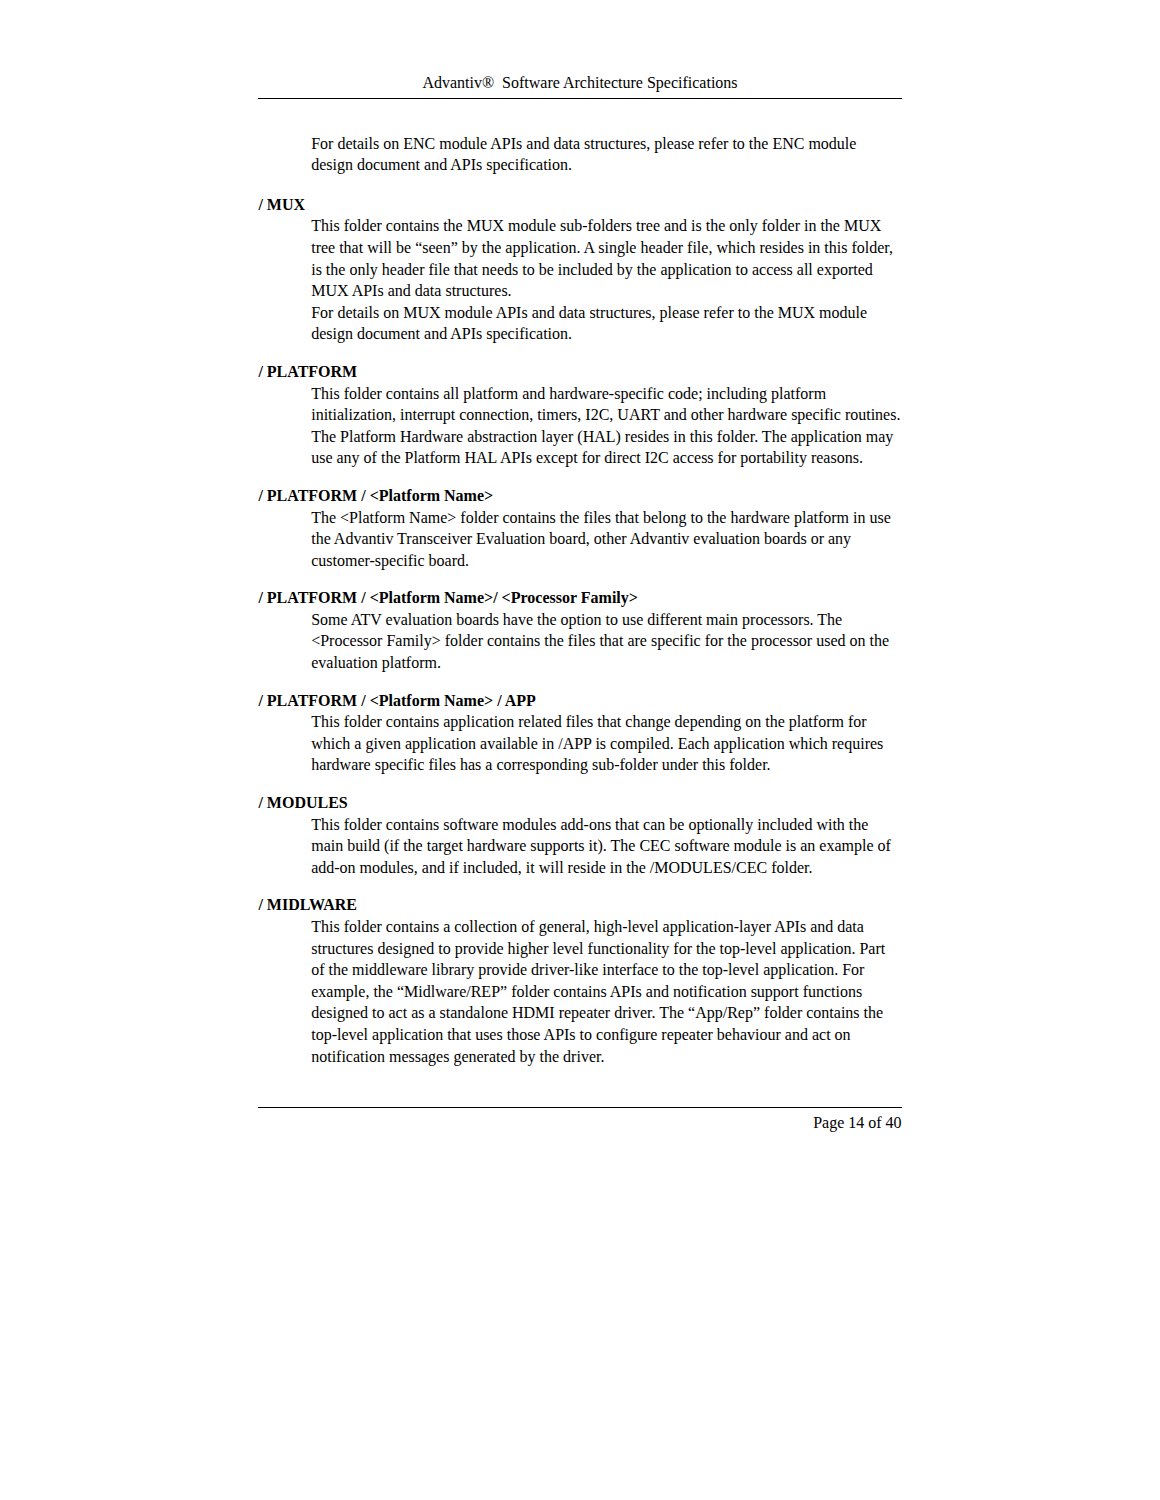Advantiv® Software Architecture Specifications
For details on ENC module APIs and data structures, please refer to the ENC module design document and APIs specification.
/ MUX
This folder contains the MUX module sub-folders tree and is the only folder in the MUX tree that will be “seen” by the application. A single header file, which resides in this folder, is the only header file that needs to be included by the application to access all exported MUX APIs and data structures.
For details on MUX module APIs and data structures, please refer to the MUX module design document and APIs specification.
/ PLATFORM
This folder contains all platform and hardware-specific code; including platform initialization, interrupt connection, timers, I2C, UART and other hardware specific routines. The Platform Hardware abstraction layer (HAL) resides in this folder. The application may use any of the Platform HAL APIs except for direct I2C access for portability reasons.
/ PLATFORM / <Platform Name>
The <Platform Name> folder contains the files that belong to the hardware platform in use the Advantiv Transceiver Evaluation board, other Advantiv evaluation boards or any customer-specific board.
/ PLATFORM / <Platform Name>/ <Processor Family>
Some ATV evaluation boards have the option to use different main processors. The <Processor Family> folder contains the files that are specific for the processor used on the evaluation platform.
/ PLATFORM / <Platform Name> / APP
This folder contains application related files that change depending on the platform for which a given application available in /APP is compiled. Each application which requires hardware specific files has a corresponding sub-folder under this folder.
/ MODULES
This folder contains software modules add-ons that can be optionally included with the main build (if the target hardware supports it). The CEC software module is an example of add-on modules, and if included, it will reside in the /MODULES/CEC folder.
/ MIDLWARE
This folder contains a collection of general, high-level application-layer APIs and data structures designed to provide higher level functionality for the top-level application. Part of the middleware library provide driver-like interface to the top-level application. For example, the “Midlware/REP” folder contains APIs and notification support functions designed to act as a standalone HDMI repeater driver. The “App/Rep” folder contains the top-level application that uses those APIs to configure repeater behaviour and act on notification messages generated by the driver.
Page 14 of 40